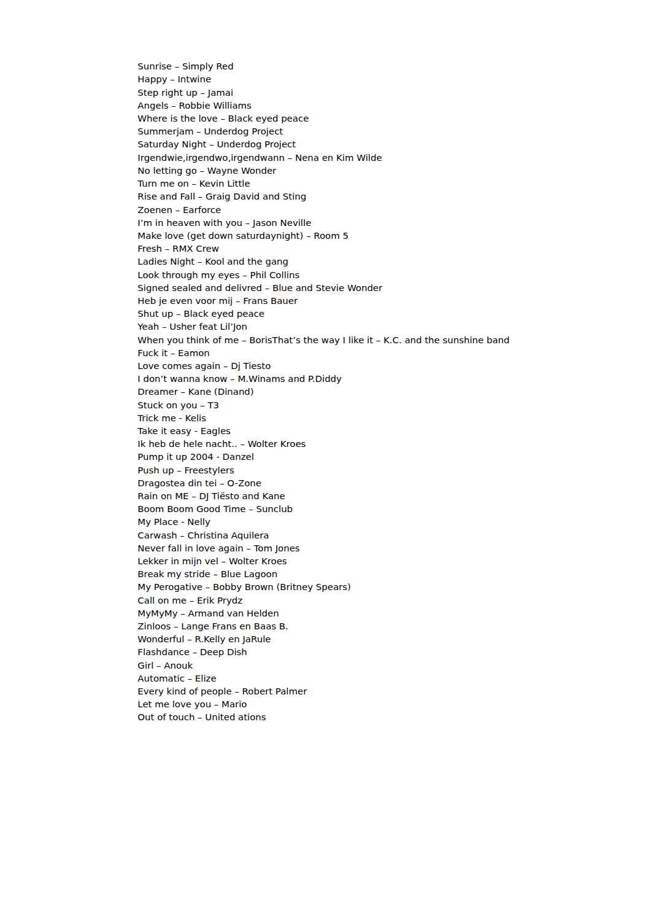Sunrise – Simply Red
Happy – Intwine
Step right up – Jamai
Angels – Robbie Williams
Where is the love – Black eyed peace
Summerjam – Underdog Project
Saturday Night – Underdog Project
Irgendwie,irgendwo,irgendwann – Nena en Kim Wilde
No letting go – Wayne Wonder
Turn me on – Kevin Little
Rise and Fall – Graig David and Sting
Zoenen – Earforce
I’m in heaven with you – Jason Neville
Make love (get down saturdaynight) – Room 5
Fresh – RMX Crew
Ladies Night – Kool and the gang
Look through my eyes – Phil Collins
Signed sealed and delivred – Blue and Stevie Wonder
Heb je even voor mij – Frans Bauer
Shut up – Black eyed peace
Yeah – Usher feat Lil’Jon
When you think of me – BorisThat’s the way I like it – K.C. and the sunshine band
Fuck it – Eamon
Love comes again – Dj Tiesto
I don’t wanna know – M.Winams and P.Diddy
Dreamer – Kane (Dinand)
Stuck on you – T3
Trick me - Kelis
Take it easy - Eagles
Ik heb de hele nacht.. – Wolter Kroes
Pump it up 2004 - Danzel
Push up – Freestylers
Dragostea din tei – O-Zone
Rain on ME – DJ Tiësto and Kane
Boom Boom Good Time – Sunclub
My Place - Nelly
Carwash – Christina Aquilera
Never fall in love again – Tom Jones
Lekker in mijn vel – Wolter Kroes
Break my stride – Blue Lagoon
My Perogative – Bobby Brown (Britney Spears)
Call on me – Erik Prydz
MyMyMy – Armand van Helden
Zinloos – Lange Frans en Baas B.
Wonderful – R.Kelly en JaRule
Flashdance – Deep Dish
Girl – Anouk
Automatic – Elize
Every kind of people – Robert Palmer
Let me love you – Mario
Out of touch – United ations